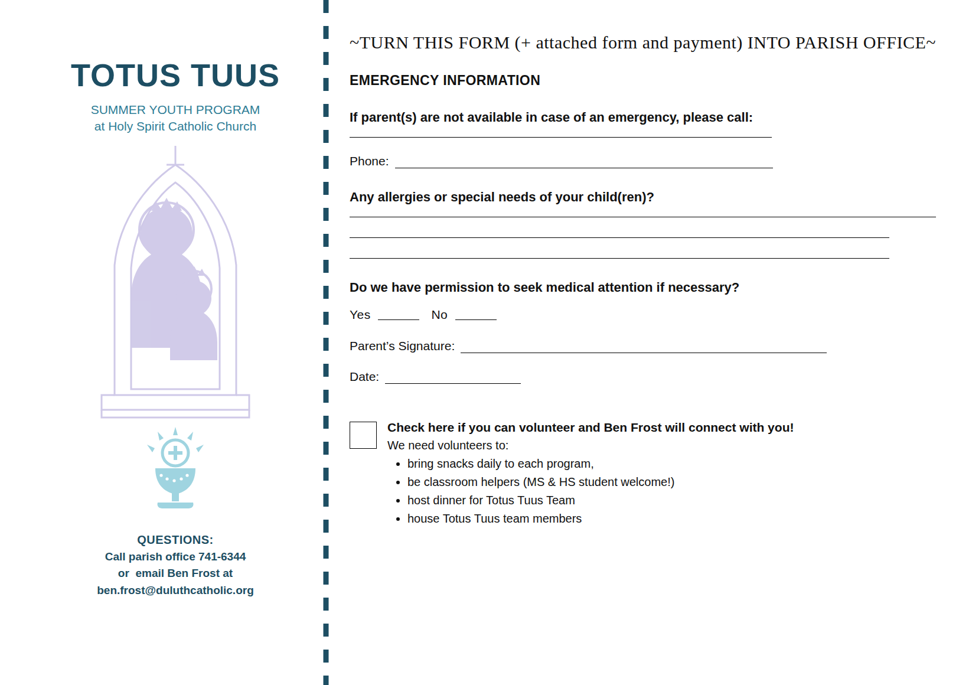TOTUS TUUS
SUMMER YOUTH PROGRAM
at Holy Spirit Catholic Church
QUESTIONS:
Call parish office 741-6344
or email Ben Frost at
ben.frost@duluthcatholic.org
~TURN THIS FORM (+ attached form and payment) INTO PARISH OFFICE~
EMERGENCY INFORMATION
If parent(s) are not available in case of an emergency, please call:
Phone:
Any allergies or special needs of your child(ren)?
Do we have permission to seek medical attention if necessary?
Yes No
Parent’s Signature:
Date:
Check here if you can volunteer and Ben Frost will connect with you!
We need volunteers to:
bring snacks daily to each program,
be classroom helpers (MS & HS student welcome!)
host dinner for Totus Tuus Team
house Totus Tuus team members